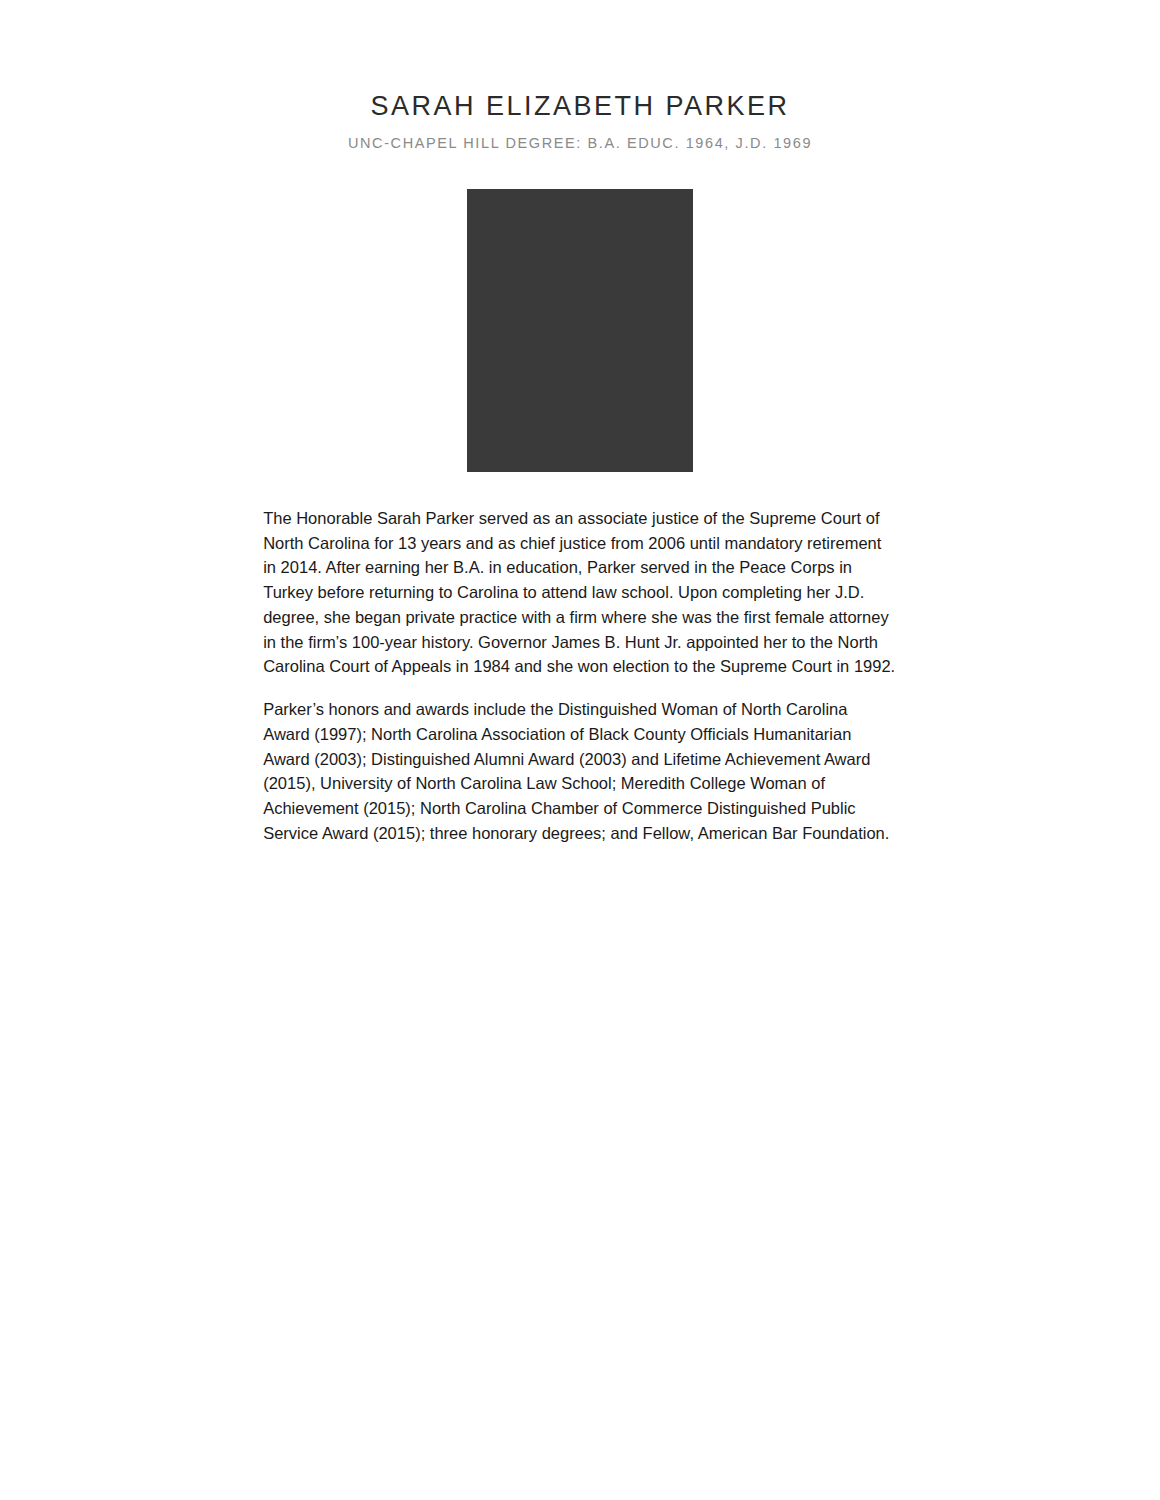SARAH ELIZABETH PARKER
UNC-CHAPEL HILL DEGREE: B.A. EDUC. 1964, J.D. 1969
The Honorable Sarah Parker served as an associate justice of the Supreme Court of North Carolina for 13 years and as chief justice from 2006 until mandatory retirement in 2014. After earning her B.A. in education, Parker served in the Peace Corps in Turkey before returning to Carolina to attend law school. Upon completing her J.D. degree, she began private practice with a firm where she was the first female attorney in the firm’s 100-year history. Governor James B. Hunt Jr. appointed her to the North Carolina Court of Appeals in 1984 and she won election to the Supreme Court in 1992.
Parker’s honors and awards include the Distinguished Woman of North Carolina Award (1997); North Carolina Association of Black County Officials Humanitarian Award (2003); Distinguished Alumni Award (2003) and Lifetime Achievement Award (2015), University of North Carolina Law School; Meredith College Woman of Achievement (2015); North Carolina Chamber of Commerce Distinguished Public Service Award (2015); three honorary degrees; and Fellow, American Bar Foundation.